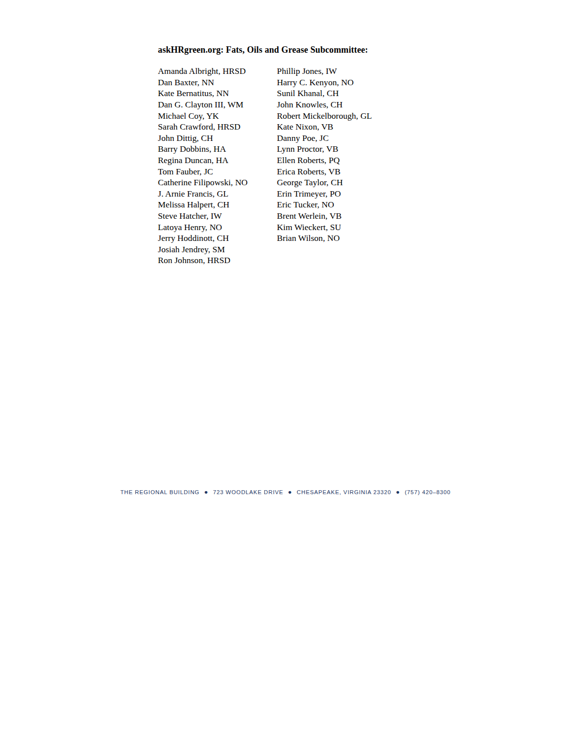askHRgreen.org: Fats, Oils and Grease Subcommittee:
Amanda Albright, HRSD
Dan Baxter, NN
Kate Bernatitus, NN
Dan G. Clayton III, WM
Michael Coy, YK
Sarah Crawford, HRSD
John Dittig, CH
Barry Dobbins, HA
Regina Duncan, HA
Tom Fauber, JC
Catherine Filipowski, NO
J. Arnie Francis, GL
Melissa Halpert, CH
Steve Hatcher, IW
Latoya Henry, NO
Jerry Hoddinott, CH
Josiah Jendrey, SM
Ron Johnson, HRSD
Phillip Jones, IW
Harry C. Kenyon, NO
Sunil Khanal, CH
John Knowles, CH
Robert Mickelborough, GL
Kate Nixon, VB
Danny Poe, JC
Lynn Proctor, VB
Ellen Roberts, PQ
Erica Roberts, VB
George Taylor, CH
Erin Trimeyer, PO
Eric Tucker, NO
Brent Werlein, VB
Kim Wieckert, SU
Brian Wilson, NO
THE REGIONAL BUILDING ● 723 WOODLAKE DRIVE ● CHESAPEAKE, VIRGINIA 23320 ● (757) 420–8300